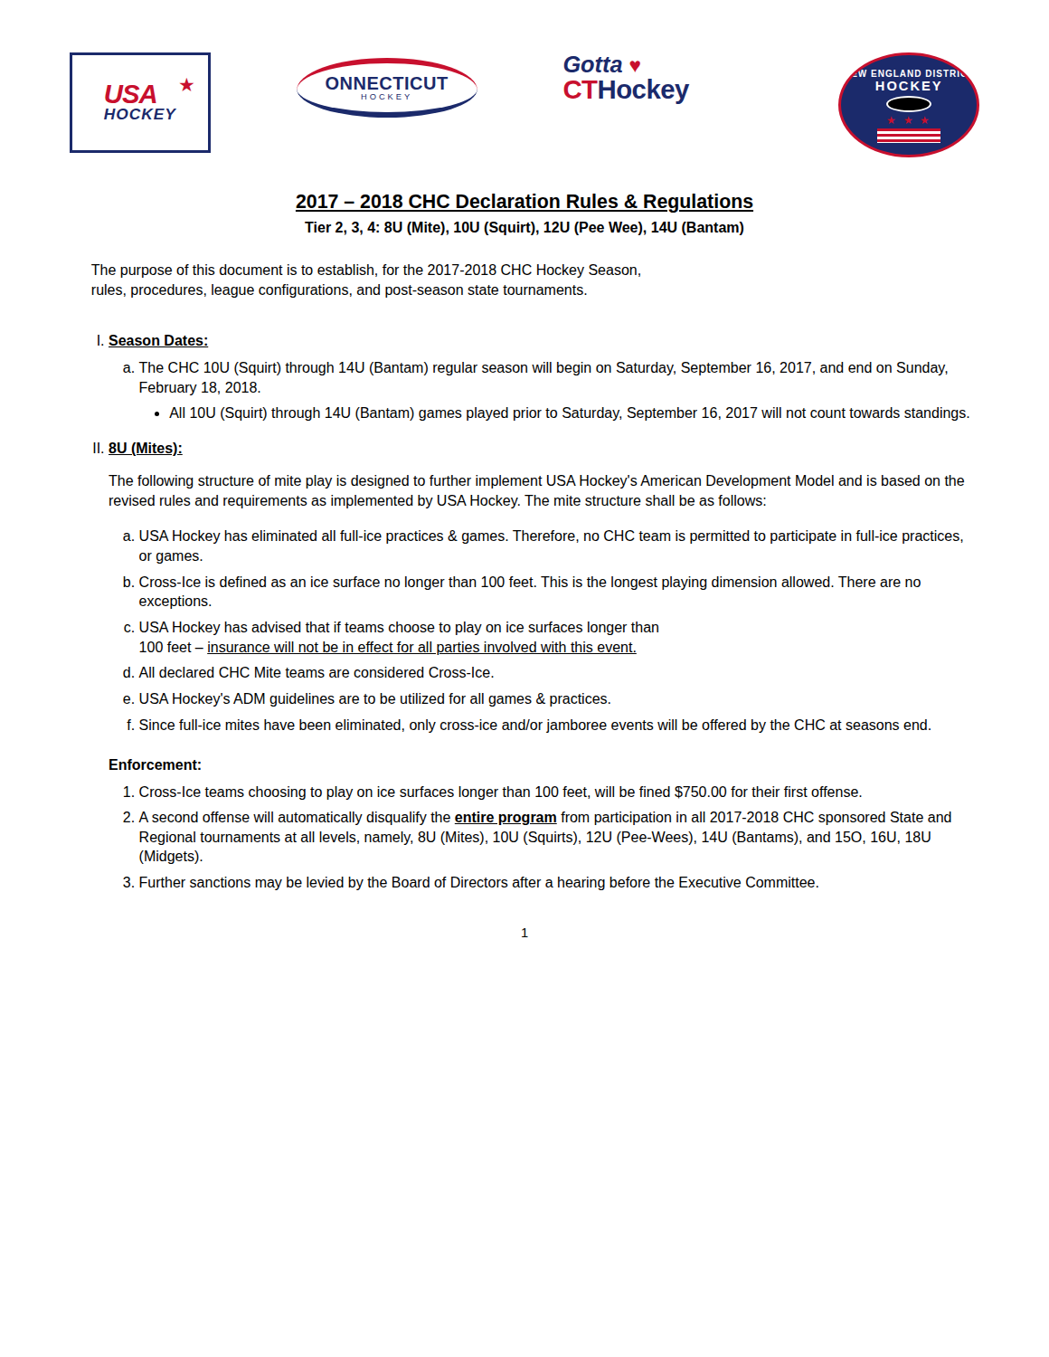USA
HOCKEY
★
ONNECTICUT
HOCKEY
Gotta ♥
CT Hockey
NEW ENGLAND DISTRICT
HOCKEY
★ ★ ★
2017 – 2018 CHC Declaration Rules & Regulations
Tier 2, 3, 4: 8U (Mite), 10U (Squirt), 12U (Pee Wee), 14U (Bantam)
The purpose of this document is to establish, for the 2017-2018 CHC Hockey Season, rules, procedures, league configurations, and post-season state tournaments.
Season Dates:
The CHC 10U (Squirt) through 14U (Bantam) regular season will begin on Saturday, September 16, 2017, and end on Sunday, February 18, 2018.
All 10U (Squirt) through 14U (Bantam) games played prior to Saturday, September 16, 2017 will not count towards standings.
8U (Mites):
The following structure of mite play is designed to further implement USA Hockey's American Development Model and is based on the revised rules and requirements as implemented by USA Hockey. The mite structure shall be as follows:
USA Hockey has eliminated all full-ice practices & games. Therefore, no CHC team is permitted to participate in full-ice practices, or games.
Cross-Ice is defined as an ice surface no longer than 100 feet. This is the longest playing dimension allowed. There are no exceptions.
USA Hockey has advised that if teams choose to play on ice surfaces longer than
100 feet – insurance will not be in effect for all parties involved with this event.
All declared CHC Mite teams are considered Cross-Ice.
USA Hockey's ADM guidelines are to be utilized for all games & practices.
Since full-ice mites have been eliminated, only cross-ice and/or jamboree events will be offered by the CHC at seasons end.
Enforcement:
Cross-Ice teams choosing to play on ice surfaces longer than 100 feet, will be fined $750.00 for their first offense.
A second offense will automatically disqualify the entire program from participation in all 2017-2018 CHC sponsored State and Regional tournaments at all levels, namely, 8U (Mites), 10U (Squirts), 12U (Pee-Wees), 14U (Bantams), and 15O, 16U, 18U (Midgets).
Further sanctions may be levied by the Board of Directors after a hearing before the Executive Committee.
1